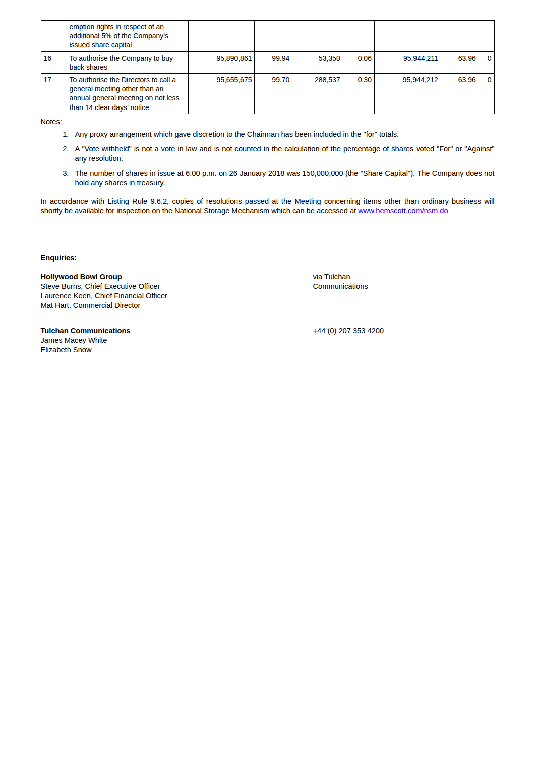| | emption rights in respect of an additional 5% of the Company's issued share capital | | | | | | | |
| 16 | To authorise the Company to buy back shares | 95,890,861 | 99.94 | 53,350 | 0.06 | 95,944,211 | 63.96 | 0 |
| 17 | To authorise the Directors to call a general meeting other than an annual general meeting on not less than 14 clear days’ notice | 95,655,675 | 99.70 | 288,537 | 0.30 | 95,944,212 | 63.96 | 0 |
Notes:
Any proxy arrangement which gave discretion to the Chairman has been included in the "for" totals.
A "Vote withheld" is not a vote in law and is not counted in the calculation of the percentage of shares voted "For" or "Against" any resolution.
The number of shares in issue at 6:00 p.m. on 26 January 2018 was 150,000,000 (the "Share Capital"). The Company does not hold any shares in treasury.
In accordance with Listing Rule 9.6.2, copies of resolutions passed at the Meeting concerning items other than ordinary business will shortly be available for inspection on the National Storage Mechanism which can be accessed at www.hemscott.com/nsm.do
Enquiries:
| Hollywood Bowl Group | via Tulchan |
| Steve Burns, Chief Executive Officer | Communications |
| Laurence Keen, Chief Financial Officer | |
| Mat Hart, Commercial Director | |
| Tulchan Communications | +44 (0) 207 353 4200 |
| James Macey White | |
| Elizabeth Snow | |